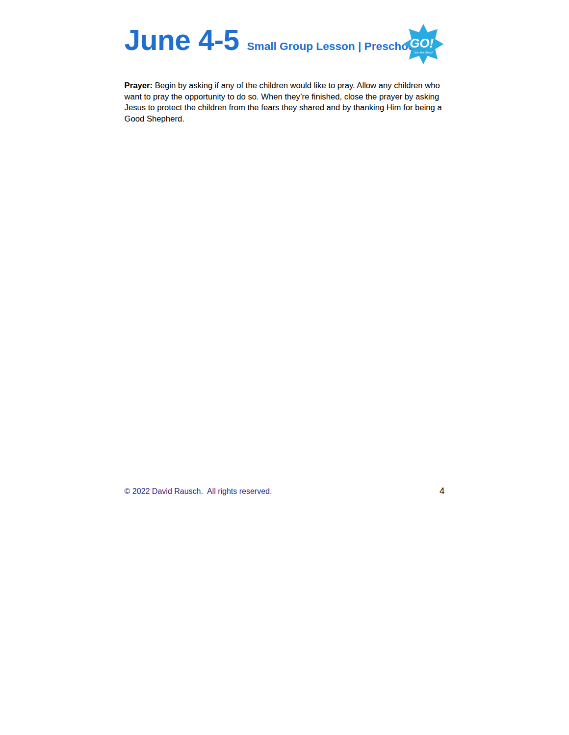June 4-5 Small Group Lesson | Preschool
GO! Join the Story GO! Join the Story! ✦ ✦
Prayer: Begin by asking if any of the children would like to pray. Allow any children who want to pray the opportunity to do so. When they’re finished, close the prayer by asking Jesus to protect the children from the fears they shared and by thanking Him for being a Good Shepherd.
© 2022 David Rausch. All rights reserved. 4